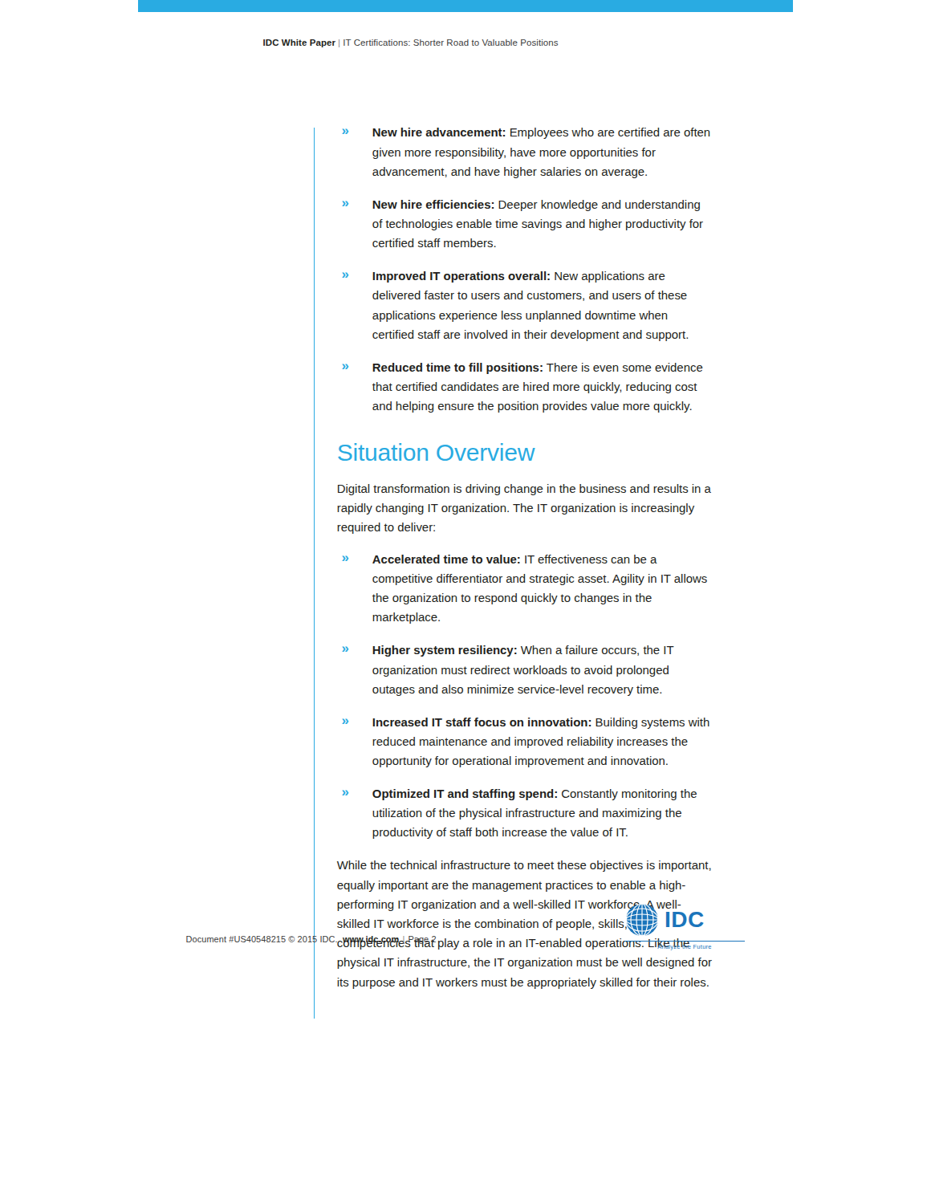IDC White Paper|IT Certifications: Shorter Road to Valuable Positions
New hire advancement: Employees who are certified are often given more responsibility, have more opportunities for advancement, and have higher salaries on average.
New hire efficiencies: Deeper knowledge and understanding of technologies enable time savings and higher productivity for certified staff members.
Improved IT operations overall: New applications are delivered faster to users and customers, and users of these applications experience less unplanned downtime when certified staff are involved in their development and support.
Reduced time to fill positions: There is even some evidence that certified candidates are hired more quickly, reducing cost and helping ensure the position provides value more quickly.
Situation Overview
Digital transformation is driving change in the business and results in a rapidly changing IT organization. The IT organization is increasingly required to deliver:
Accelerated time to value: IT effectiveness can be a competitive differentiator and strategic asset. Agility in IT allows the organization to respond quickly to changes in the marketplace.
Higher system resiliency: When a failure occurs, the IT organization must redirect workloads to avoid prolonged outages and also minimize service-level recovery time.
Increased IT staff focus on innovation: Building systems with reduced maintenance and improved reliability increases the opportunity for operational improvement and innovation.
Optimized IT and staffing spend: Constantly monitoring the utilization of the physical infrastructure and maximizing the productivity of staff both increase the value of IT.
While the technical infrastructure to meet these objectives is important, equally important are the management practices to enable a high-performing IT organization and a well-skilled IT workforce. A well-skilled IT workforce is the combination of people, skills, and competencies that play a role in an IT-enabled operations. Like the physical IT infrastructure, the IT organization must be well designed for its purpose and IT workers must be appropriately skilled for their roles.
Document #US40548215 © 2015 IDC. www.idc.com|Page 2
IDC Analyze the Future